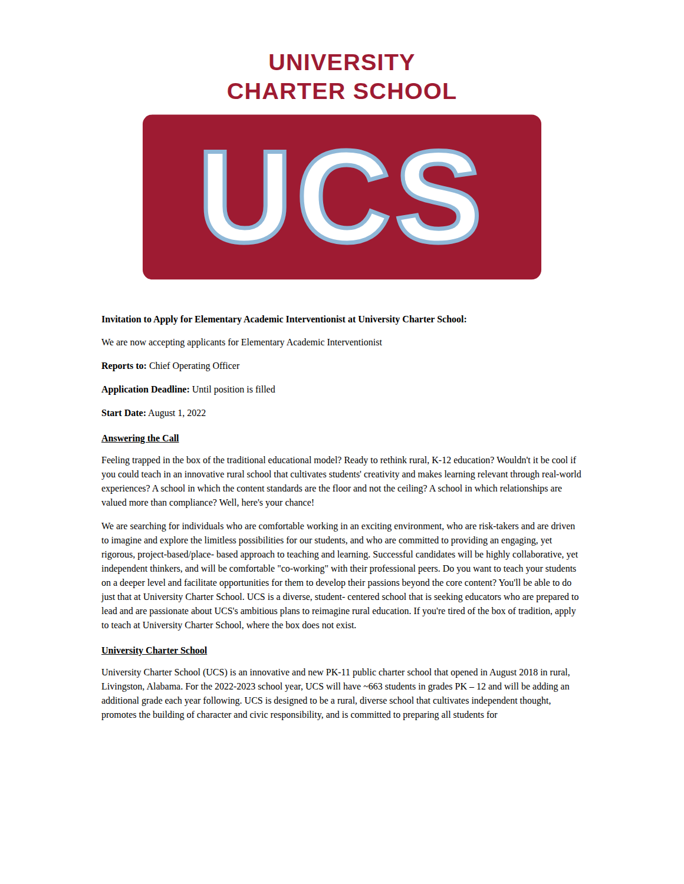UNIVERSITY CHARTER SCHOOL UCS
Invitation to Apply for Elementary Academic Interventionist at University Charter School:
We are now accepting applicants for Elementary Academic Interventionist
Reports to: Chief Operating Officer
Application Deadline: Until position is filled
Start Date: August 1, 2022
Answering the Call
Feeling trapped in the box of the traditional educational model? Ready to rethink rural, K-12 education? Wouldn't it be cool if you could teach in an innovative rural school that cultivates students' creativity and makes learning relevant through real-world experiences? A school in which the content standards are the floor and not the ceiling? A school in which relationships are valued more than compliance? Well, here's your chance!
We are searching for individuals who are comfortable working in an exciting environment, who are risk-takers and are driven to imagine and explore the limitless possibilities for our students, and who are committed to providing an engaging, yet rigorous, project-based/place- based approach to teaching and learning. Successful candidates will be highly collaborative, yet independent thinkers, and will be comfortable "co-working" with their professional peers. Do you want to teach your students on a deeper level and facilitate opportunities for them to develop their passions beyond the core content? You'll be able to do just that at University Charter School. UCS is a diverse, student- centered school that is seeking educators who are prepared to lead and are passionate about UCS's ambitious plans to reimagine rural education. If you're tired of the box of tradition, apply to teach at University Charter School, where the box does not exist.
University Charter School
University Charter School (UCS) is an innovative and new PK-11 public charter school that opened in August 2018 in rural, Livingston, Alabama. For the 2022-2023 school year, UCS will have ~663 students in grades PK – 12 and will be adding an additional grade each year following. UCS is designed to be a rural, diverse school that cultivates independent thought, promotes the building of character and civic responsibility, and is committed to preparing all students for